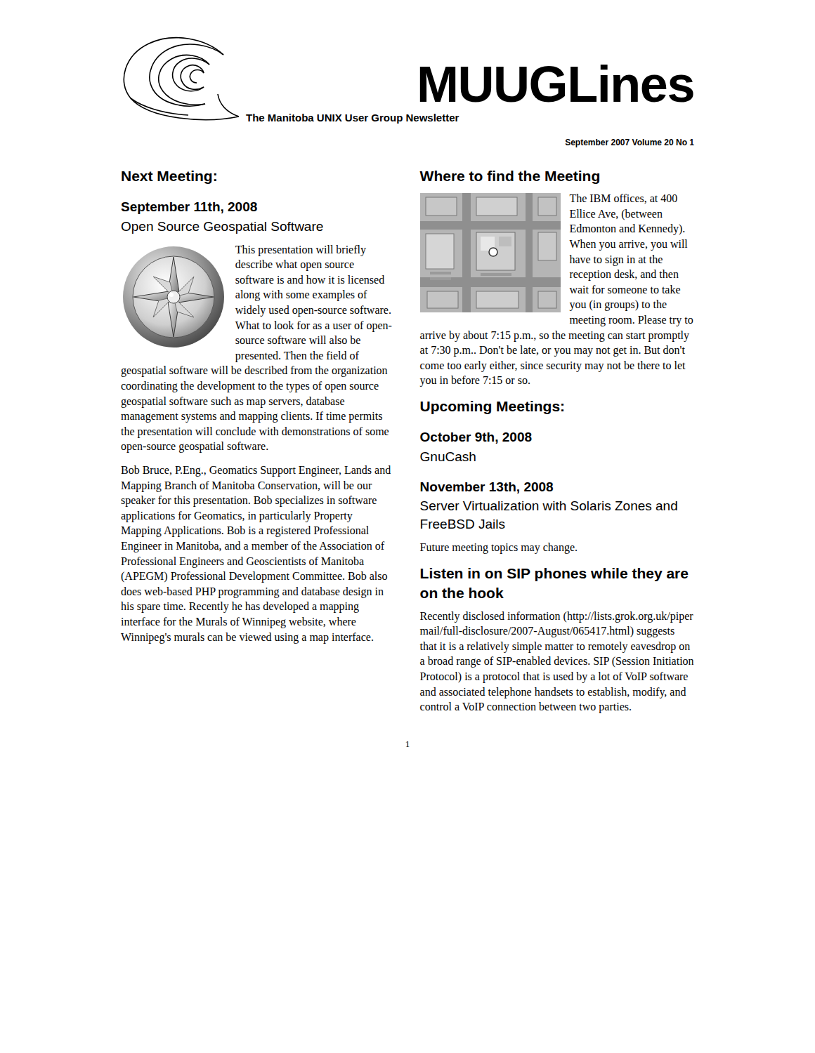MUUGLines
The Manitoba UNIX User Group Newsletter
September 2007 Volume 20 No 1
Next Meeting:
September 11th, 2008
Open Source Geospatial Software
This presentation will briefly describe what open source software is and how it is licensed along with some examples of widely used open-source software. What to look for as a user of open-source software will also be presented. Then the field of geospatial software will be described from the organization coordinating the development to the types of open source geospatial software such as map servers, database management systems and mapping clients. If time permits the presentation will conclude with demonstrations of some open-source geospatial software.
Bob Bruce, P.Eng., Geomatics Support Engineer, Lands and Mapping Branch of Manitoba Conservation, will be our speaker for this presentation. Bob specializes in software applications for Geomatics, in particularly Property Mapping Applications. Bob is a registered Professional Engineer in Manitoba, and a member of the Association of Professional Engineers and Geoscientists of Manitoba (APEGM) Professional Development Committee. Bob also does web-based PHP programming and database design in his spare time. Recently he has developed a mapping interface for the Murals of Winnipeg website, where Winnipeg's murals can be viewed using a map interface.
Where to find the Meeting
The IBM offices, at 400 Ellice Ave, (between Edmonton and Kennedy). When you arrive, you will have to sign in at the reception desk, and then wait for someone to take you (in groups) to the meeting room. Please try to arrive by about 7:15 p.m., so the meeting can start promptly at 7:30 p.m.. Don't be late, or you may not get in. But don't come too early either, since security may not be there to let you in before 7:15 or so.
Upcoming Meetings:
October 9th, 2008
GnuCash
November 13th, 2008
Server Virtualization with Solaris Zones and FreeBSD Jails
Future meeting topics may change.
Listen in on SIP phones while they are on the hook
Recently disclosed information (http://lists.grok.org.uk/pipermail/full-disclosure/2007-August/065417.html) suggests that it is a relatively simple matter to remotely eavesdrop on a broad range of SIP-enabled devices. SIP (Session Initiation Protocol) is a protocol that is used by a lot of VoIP software and associated telephone handsets to establish, modify, and control a VoIP connection between two parties.
1